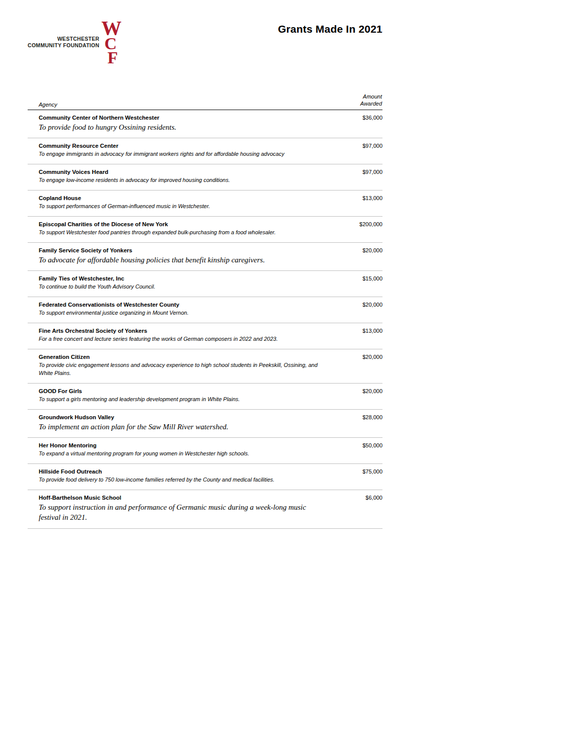WESTCHESTER
COMMUNITY FOUNDATION
W C F
Grants Made In 2021
| Agency | Amount Awarded |
| --- | --- |
| Community Center of Northern Westchester To provide food to hungry Ossining residents. | $36,000 |
| Community Resource Center To engage immigrants in advocacy for immigrant workers rights and for affordable housing advocacy | $97,000 |
| Community Voices Heard To engage low-income residents in advocacy for improved housing conditions. | $97,000 |
| Copland House To support performances of German-influenced music in Westchester. | $13,000 |
| Episcopal Charities of the Diocese of New York To support Westchester food pantries through expanded bulk-purchasing from a food wholesaler. | $200,000 |
| Family Service Society of Yonkers To advocate for affordable housing policies that benefit kinship caregivers. | $20,000 |
| Family Ties of Westchester, Inc To continue to build the Youth Advisory Council. | $15,000 |
| Federated Conservationists of Westchester County To support environmental justice organizing in Mount Vernon. | $20,000 |
| Fine Arts Orchestral Society of Yonkers For a free concert and lecture series featuring the works of German composers in 2022 and 2023. | $13,000 |
| Generation Citizen To provide civic engagement lessons and advocacy experience to high school students in Peekskill, Ossining, and White Plains. | $20,000 |
| GOOD For Girls To support a girls mentoring and leadership development program in White Plains. | $20,000 |
| Groundwork Hudson Valley To implement an action plan for the Saw Mill River watershed. | $28,000 |
| Her Honor Mentoring To expand a virtual mentoring program for young women in Westchester high schools. | $50,000 |
| Hillside Food Outreach To provide food delivery to 750 low-income families referred by the County and medical facilities. | $75,000 |
| Hoff-Barthelson Music School To support instruction in and performance of Germanic music during a week-long music festival in 2021. | $6,000 |